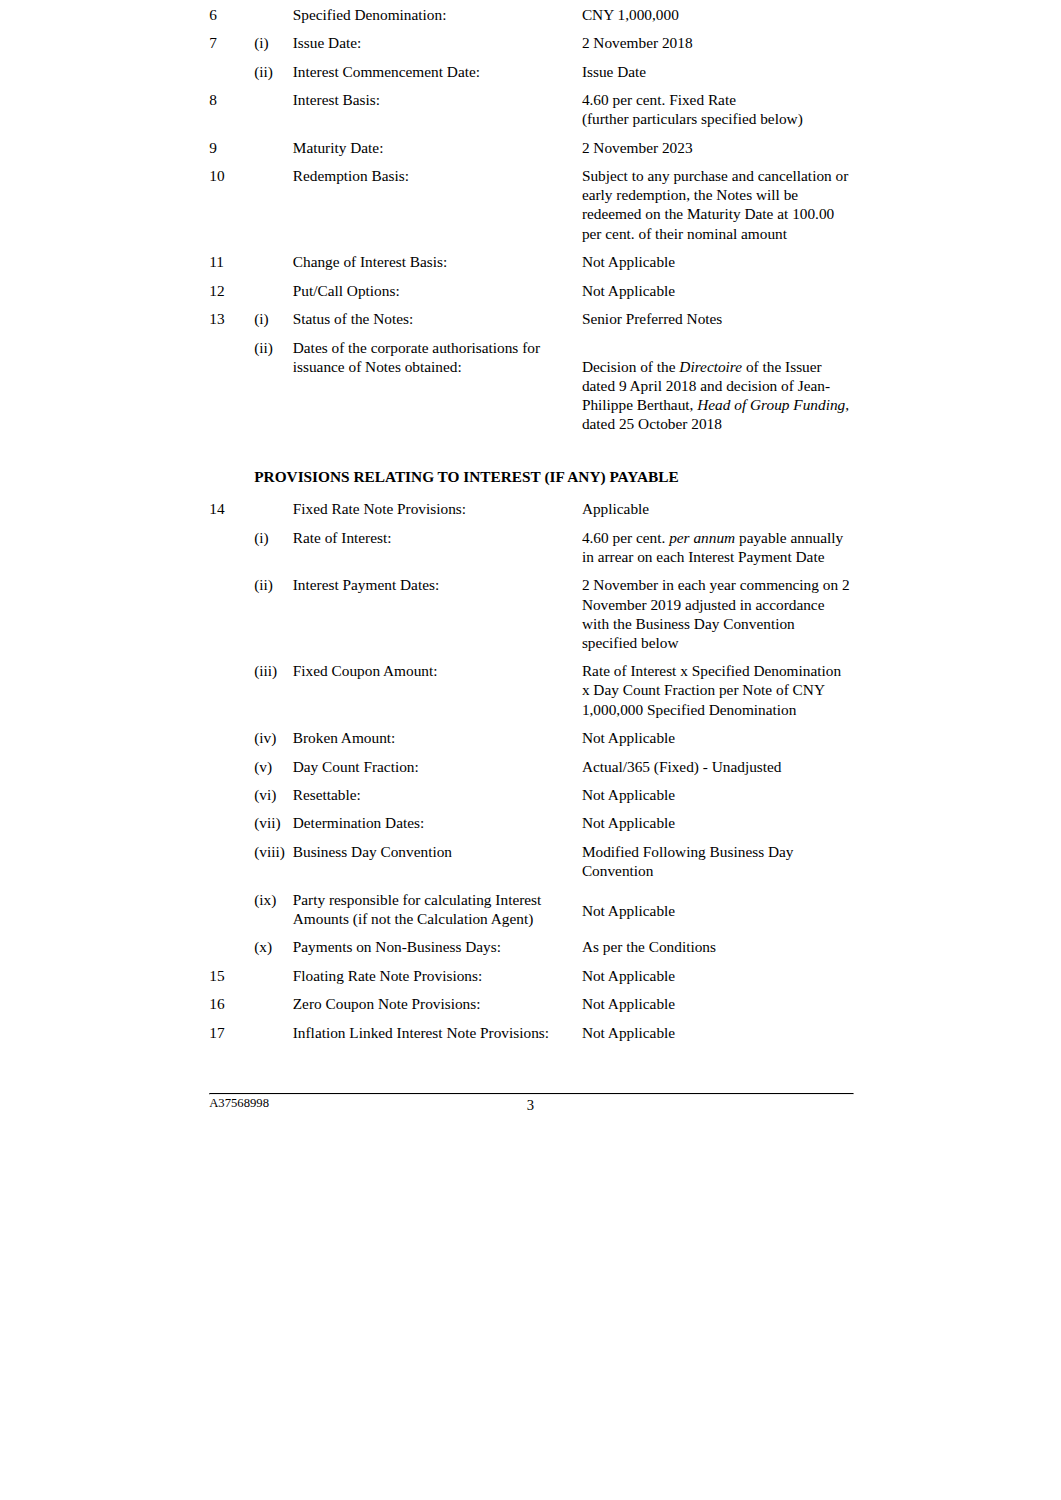| 6 | | Specified Denomination: | CNY 1,000,000 |
| 7 | (i) | Issue Date: | 2 November 2018 |
| | (ii) | Interest Commencement Date: | Issue Date |
| 8 | | Interest Basis: | 4.60 per cent. Fixed Rate (further particulars specified below) |
| 9 | | Maturity Date: | 2 November 2023 |
| 10 | | Redemption Basis: | Subject to any purchase and cancellation or early redemption, the Notes will be redeemed on the Maturity Date at 100.00 per cent. of their nominal amount |
| 11 | | Change of Interest Basis: | Not Applicable |
| 12 | | Put/Call Options: | Not Applicable |
| 13 | (i) | Status of the Notes: | Senior Preferred Notes |
| | (ii) | Dates of the corporate authorisations for issuance of Notes obtained: | Decision of the Directoire of the Issuer dated 9 April 2018 and decision of Jean-Philippe Berthaut, Head of Group Funding , dated 25 October 2018 |
PROVISIONS RELATING TO INTEREST (IF ANY) PAYABLE
| 14 | | Fixed Rate Note Provisions: | Applicable |
| | (i) | Rate of Interest: | 4.60 per cent. per annum payable annually in arrear on each Interest Payment Date |
| | (ii) | Interest Payment Dates: | 2 November in each year commencing on 2 November 2019 adjusted in accordance with the Business Day Convention specified below |
| | (iii) | Fixed Coupon Amount: | Rate of Interest x Specified Denomination x Day Count Fraction per Note of CNY 1,000,000 Specified Denomination |
| | (iv) | Broken Amount: | Not Applicable |
| | (v) | Day Count Fraction: | Actual/365 (Fixed) - Unadjusted |
| | (vi) | Resettable: | Not Applicable |
| | (vii) | Determination Dates: | Not Applicable |
| | (viii) | Business Day Convention | Modified Following Business Day Convention |
| | (ix) | Party responsible for calculating Interest Amounts (if not the Calculation Agent) | Not Applicable |
| | (x) | Payments on Non-Business Days: | As per the Conditions |
| 15 | | Floating Rate Note Provisions: | Not Applicable |
| 16 | | Zero Coupon Note Provisions: | Not Applicable |
| 17 | | Inflation Linked Interest Note Provisions: | Not Applicable |
A37568998
3